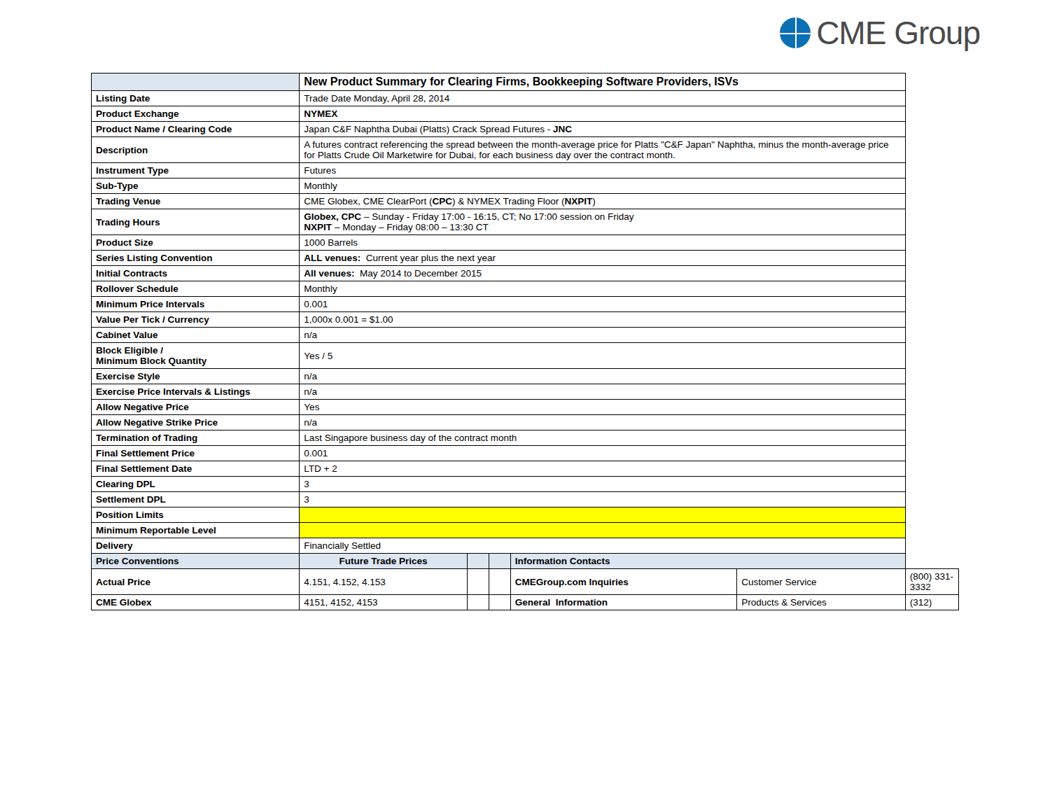CME Group
| | New Product Summary for Clearing Firms, Bookkeeping Software Providers, ISVs |
| Listing Date | Trade Date Monday, April 28, 2014 |
| Product Exchange | NYMEX |
| Product Name / Clearing Code | Japan C&F Naphtha Dubai (Platts) Crack Spread Futures - JNC |
| Description | A futures contract referencing the spread between the month-average price for Platts "C&F Japan" Naphtha, minus the month-average price for Platts Crude Oil Marketwire for Dubai, for each business day over the contract month. |
| Instrument Type | Futures |
| Sub-Type | Monthly |
| Trading Venue | CME Globex, CME ClearPort ( CPC ) & NYMEX Trading Floor ( NXPIT ) |
| Trading Hours | Globex, CPC – Sunday - Friday 17:00 - 16:15, CT; No 17:00 session on Friday NXPIT – Monday – Friday 08:00 – 13:30 CT |
| Product Size | 1000 Barrels |
| Series Listing Convention | ALL venues: Current year plus the next year |
| Initial Contracts | All venues: May 2014 to December 2015 |
| Rollover Schedule | Monthly |
| Minimum Price Intervals | 0.001 |
| Value Per Tick / Currency | 1,000x 0.001 = $1.00 |
| Cabinet Value | n/a |
| Block Eligible / Minimum Block Quantity | Yes / 5 |
| Exercise Style | n/a |
| Exercise Price Intervals & Listings | n/a |
| Allow Negative Price | Yes |
| Allow Negative Strike Price | n/a |
| Termination of Trading | Last Singapore business day of the contract month |
| Final Settlement Price | 0.001 |
| Final Settlement Date | LTD + 2 |
| Clearing DPL | 3 |
| Settlement DPL | 3 |
| Position Limits | |
| Minimum Reportable Level | |
| Delivery | Financially Settled |
| Price Conventions | Future Trade Prices | | | Information Contacts |
| Actual Price | 4.151, 4.152, 4.153 | | | CMEGroup.com Inquiries | Customer Service | (800) 331-3332 |
| CME Globex | 4151, 4152, 4153 | | | General Information | Products & Services | (312) |